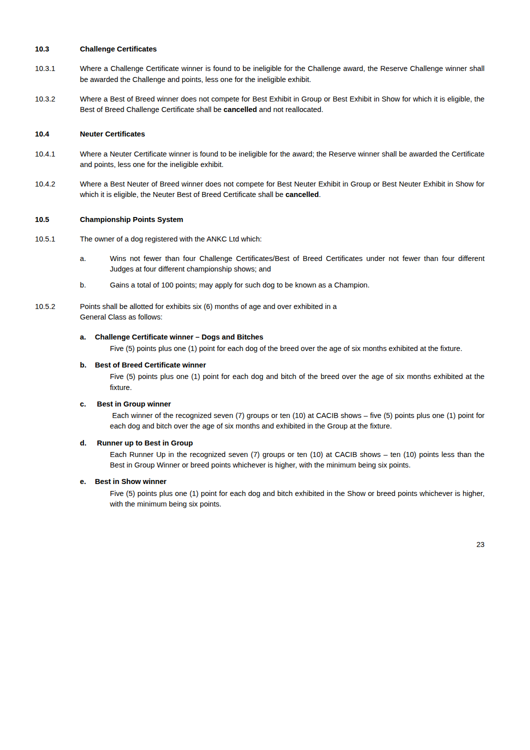10.3 Challenge Certificates
10.3.1 Where a Challenge Certificate winner is found to be ineligible for the Challenge award, the Reserve Challenge winner shall be awarded the Challenge and points, less one for the ineligible exhibit.
10.3.2 Where a Best of Breed winner does not compete for Best Exhibit in Group or Best Exhibit in Show for which it is eligible, the Best of Breed Challenge Certificate shall be cancelled and not reallocated.
10.4 Neuter Certificates
10.4.1 Where a Neuter Certificate winner is found to be ineligible for the award; the Reserve winner shall be awarded the Certificate and points, less one for the ineligible exhibit.
10.4.2 Where a Best Neuter of Breed winner does not compete for Best Neuter Exhibit in Group or Best Neuter Exhibit in Show for which it is eligible, the Neuter Best of Breed Certificate shall be cancelled.
10.5 Championship Points System
10.5.1 The owner of a dog registered with the ANKC Ltd which:
a. Wins not fewer than four Challenge Certificates/Best of Breed Certificates under not fewer than four different Judges at four different championship shows; and
b. Gains a total of 100 points; may apply for such dog to be known as a Champion.
10.5.2 Points shall be allotted for exhibits six (6) months of age and over exhibited in a
General Class as follows:
a. Challenge Certificate winner – Dogs and Bitches
Five (5) points plus one (1) point for each dog of the breed over the age of six months exhibited at the fixture.
b. Best of Breed Certificate winner
Five (5) points plus one (1) point for each dog and bitch of the breed over the age of six months exhibited at the fixture.
c. Best in Group winner
Each winner of the recognized seven (7) groups or ten (10) at CACIB shows – five (5) points plus one (1) point for each dog and bitch over the age of six months and exhibited in the Group at the fixture.
d. Runner up to Best in Group
Each Runner Up in the recognized seven (7) groups or ten (10) at CACIB shows – ten (10) points less than the Best in Group Winner or breed points whichever is higher, with the minimum being six points.
e. Best in Show winner
Five (5) points plus one (1) point for each dog and bitch exhibited in the Show or breed points whichever is higher, with the minimum being six points.
23